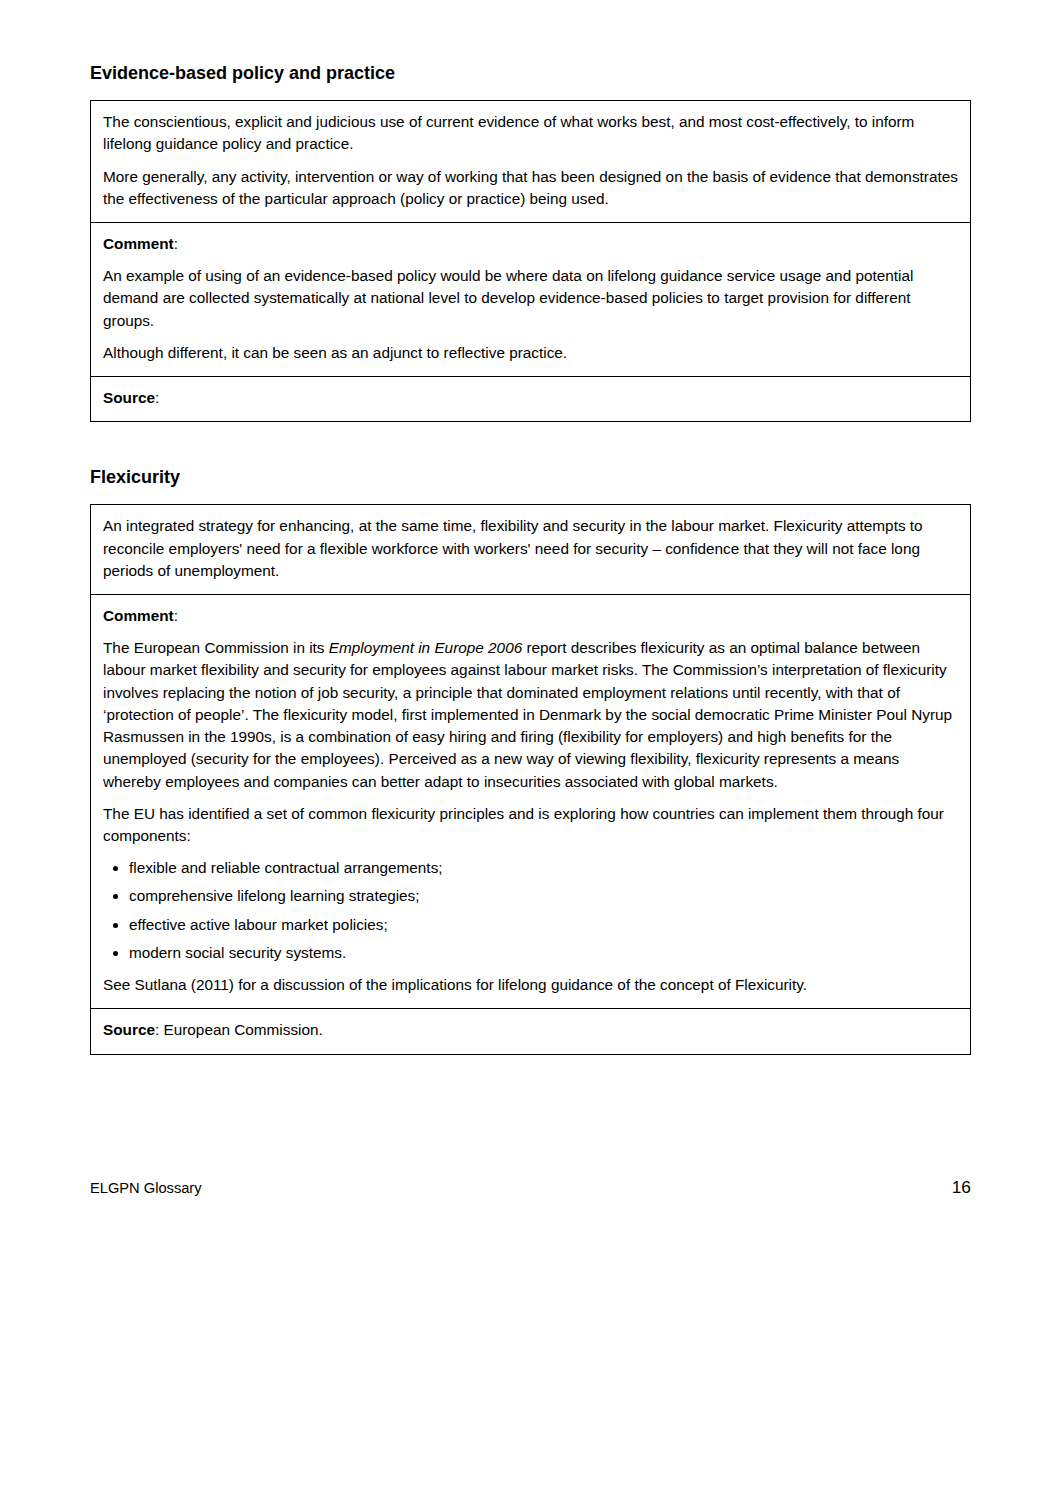Evidence-based policy and practice
| The conscientious, explicit and judicious use of current evidence of what works best, and most cost-effectively, to inform lifelong guidance policy and practice. More generally, any activity, intervention or way of working that has been designed on the basis of evidence that demonstrates the effectiveness of the particular approach (policy or practice) being used. |
| Comment : An example of using of an evidence-based policy would be where data on lifelong guidance service usage and potential demand are collected systematically at national level to develop evidence-based policies to target provision for different groups. Although different, it can be seen as an adjunct to reflective practice. |
| Source : |
Flexicurity
| An integrated strategy for enhancing, at the same time, flexibility and security in the labour market. Flexicurity attempts to reconcile employers' need for a flexible workforce with workers' need for security – confidence that they will not face long periods of unemployment. |
| Comment : The European Commission in its Employment in Europe 2006 report describes flexicurity as an optimal balance between labour market flexibility and security for employees against labour market risks. The Commission’s interpretation of flexicurity involves replacing the notion of job security, a principle that dominated employment relations until recently, with that of ‘protection of people’. The flexicurity model, first implemented in Denmark by the social democratic Prime Minister Poul Nyrup Rasmussen in the 1990s, is a combination of easy hiring and firing (flexibility for employers) and high benefits for the unemployed (security for the employees). Perceived as a new way of viewing flexibility, flexicurity represents a means whereby employees and companies can better adapt to insecurities associated with global markets. The EU has identified a set of common flexicurity principles and is exploring how countries can implement them through four components: flexible and reliable contractual arrangements; comprehensive lifelong learning strategies; effective active labour market policies; modern social security systems. See Sutlana (2011) for a discussion of the implications for lifelong guidance of the concept of Flexicurity. |
| Source : European Commission. |
ELGPN Glossary 16